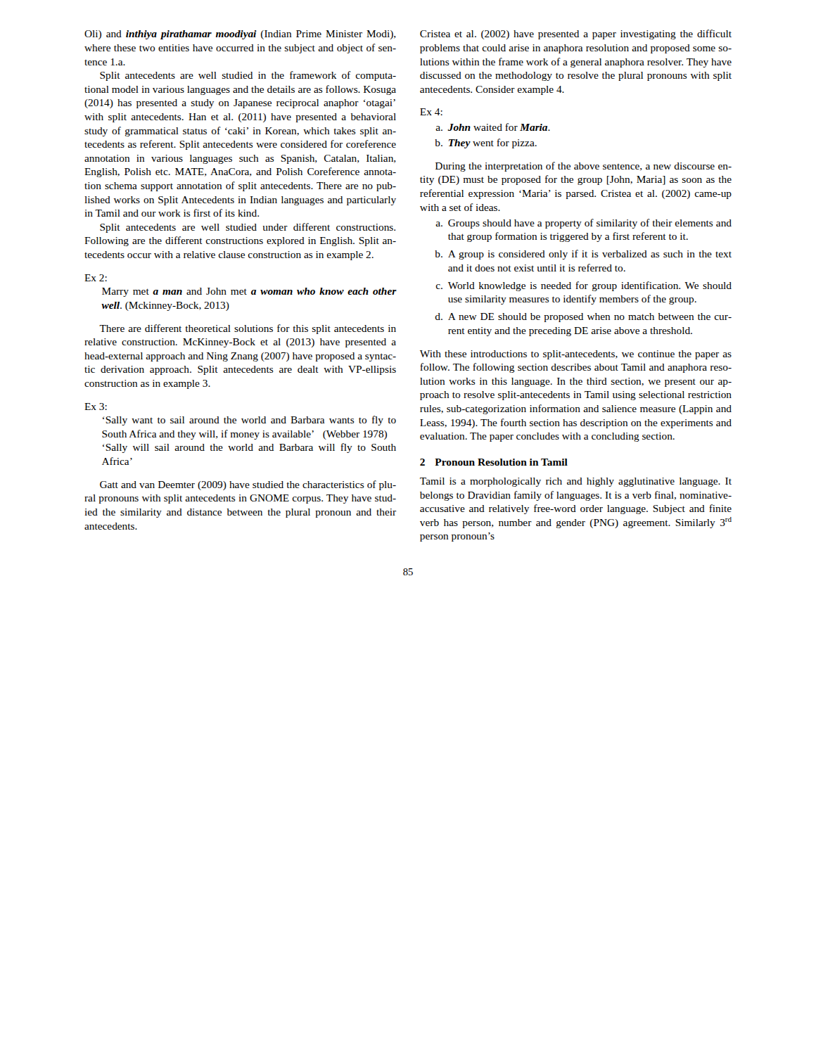Oli) and inthiya pirathamar moodiyai (Indian Prime Minister Modi), where these two entities have occurred in the subject and object of sentence 1.a.
Split antecedents are well studied in the framework of computational model in various languages and the details are as follows. Kosuga (2014) has presented a study on Japanese reciprocal anaphor ‘otagai’ with split antecedents. Han et al. (2011) have presented a behavioral study of grammatical status of ‘caki’ in Korean, which takes split antecedents as referent. Split antecedents were considered for coreference annotation in various languages such as Spanish, Catalan, Italian, English, Polish etc. MATE, AnaCora, and Polish Coreference annotation schema support annotation of split antecedents. There are no published works on Split Antecedents in Indian languages and particularly in Tamil and our work is first of its kind.
Split antecedents are well studied under different constructions. Following are the different constructions explored in English. Split antecedents occur with a relative clause construction as in example 2.
Ex 2:
Marry met a man and John met a woman who know each other well. (Mckinney-Bock, 2013)
There are different theoretical solutions for this split antecedents in relative construction. McKinney-Bock et al (2013) have presented a head-external approach and Ning Znang (2007) have proposed a syntactic derivation approach. Split antecedents are dealt with VP-ellipsis construction as in example 3.
Ex 3:
‘Sally want to sail around the world and Barbara wants to fly to South Africa and they will, if money is available’ (Webber 1978)
‘Sally will sail around the world and Barbara will fly to South Africa’
Gatt and van Deemter (2009) have studied the characteristics of plural pronouns with split antecedents in GNOME corpus. They have studied the similarity and distance between the plural pronoun and their antecedents.
Cristea et al. (2002) have presented a paper investigating the difficult problems that could arise in anaphora resolution and proposed some solutions within the frame work of a general anaphora resolver. They have discussed on the methodology to resolve the plural pronouns with split antecedents. Consider example 4.
Ex 4:
John waited for Maria.
They went for pizza.
During the interpretation of the above sentence, a new discourse entity (DE) must be proposed for the group [John, Maria] as soon as the referential expression ‘Maria’ is parsed. Cristea et al. (2002) came-up with a set of ideas.
Groups should have a property of similarity of their elements and that group formation is triggered by a first referent to it.
A group is considered only if it is verbalized as such in the text and it does not exist until it is referred to.
World knowledge is needed for group identification. We should use similarity measures to identify members of the group.
A new DE should be proposed when no match between the current entity and the preceding DE arise above a threshold.
With these introductions to split-antecedents, we continue the paper as follow. The following section describes about Tamil and anaphora resolution works in this language. In the third section, we present our approach to resolve split-antecedents in Tamil using selectional restriction rules, sub-categorization information and salience measure (Lappin and Leass, 1994). The fourth section has description on the experiments and evaluation. The paper concludes with a concluding section.
2 Pronoun Resolution in Tamil
Tamil is a morphologically rich and highly agglutinative language. It belongs to Dravidian family of languages. It is a verb final, nominative-accusative and relatively free-word order language. Subject and finite verb has person, number and gender (PNG) agreement. Similarly 3rd person pronoun’s
85